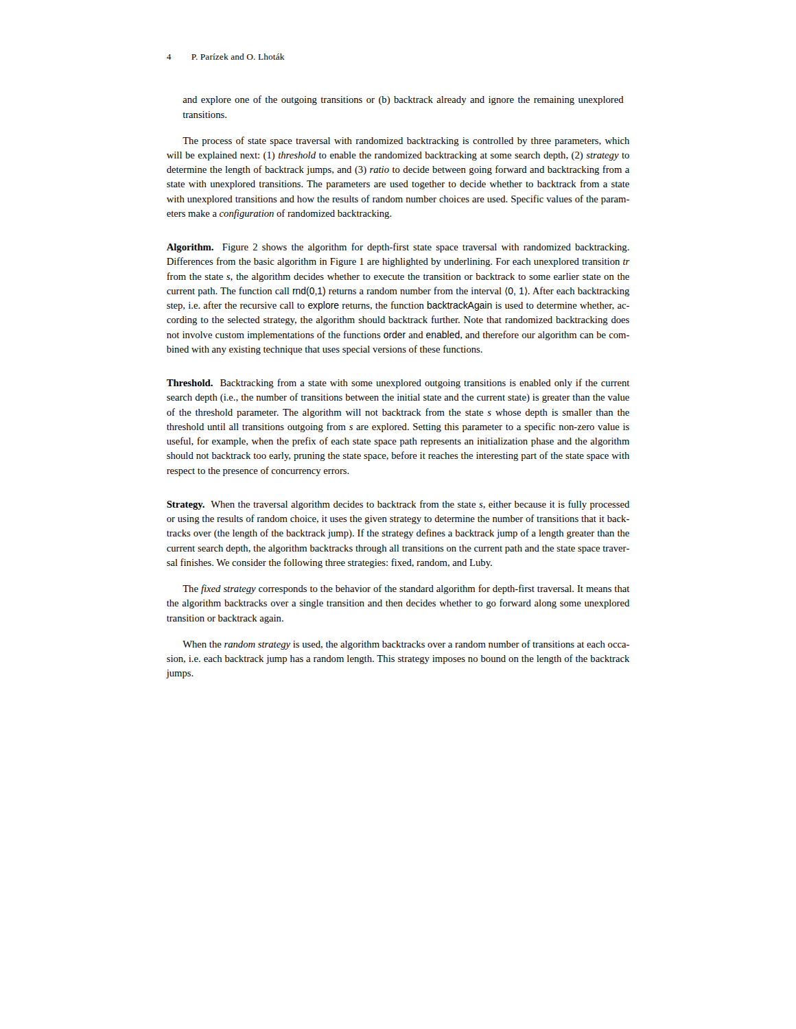4 P. Parízek and O. Lhoták
and explore one of the outgoing transitions or (b) backtrack already and ignore the remaining unexplored transitions.
The process of state space traversal with randomized backtracking is controlled by three parameters, which will be explained next: (1) threshold to enable the randomized backtracking at some search depth, (2) strategy to determine the length of backtrack jumps, and (3) ratio to decide between going forward and backtracking from a state with unexplored transitions. The parameters are used together to decide whether to backtrack from a state with unexplored transitions and how the results of random number choices are used. Specific values of the parameters make a configuration of randomized backtracking.
Algorithm. Figure 2 shows the algorithm for depth-first state space traversal with randomized backtracking. Differences from the basic algorithm in Figure 1 are highlighted by underlining. For each unexplored transition tr from the state s, the algorithm decides whether to execute the transition or backtrack to some earlier state on the current path. The function call rnd(0,1) returns a random number from the interval ⟨0, 1⟩. After each backtracking step, i.e. after the recursive call to explore returns, the function backtrackAgain is used to determine whether, according to the selected strategy, the algorithm should backtrack further. Note that randomized backtracking does not involve custom implementations of the functions order and enabled, and therefore our algorithm can be combined with any existing technique that uses special versions of these functions.
Threshold. Backtracking from a state with some unexplored outgoing transitions is enabled only if the current search depth (i.e., the number of transitions between the initial state and the current state) is greater than the value of the threshold parameter. The algorithm will not backtrack from the state s whose depth is smaller than the threshold until all transitions outgoing from s are explored. Setting this parameter to a specific non-zero value is useful, for example, when the prefix of each state space path represents an initialization phase and the algorithm should not backtrack too early, pruning the state space, before it reaches the interesting part of the state space with respect to the presence of concurrency errors.
Strategy. When the traversal algorithm decides to backtrack from the state s, either because it is fully processed or using the results of random choice, it uses the given strategy to determine the number of transitions that it backtracks over (the length of the backtrack jump). If the strategy defines a backtrack jump of a length greater than the current search depth, the algorithm backtracks through all transitions on the current path and the state space traversal finishes. We consider the following three strategies: fixed, random, and Luby.
The fixed strategy corresponds to the behavior of the standard algorithm for depth-first traversal. It means that the algorithm backtracks over a single transition and then decides whether to go forward along some unexplored transition or backtrack again.
When the random strategy is used, the algorithm backtracks over a random number of transitions at each occasion, i.e. each backtrack jump has a random length. This strategy imposes no bound on the length of the backtrack jumps.